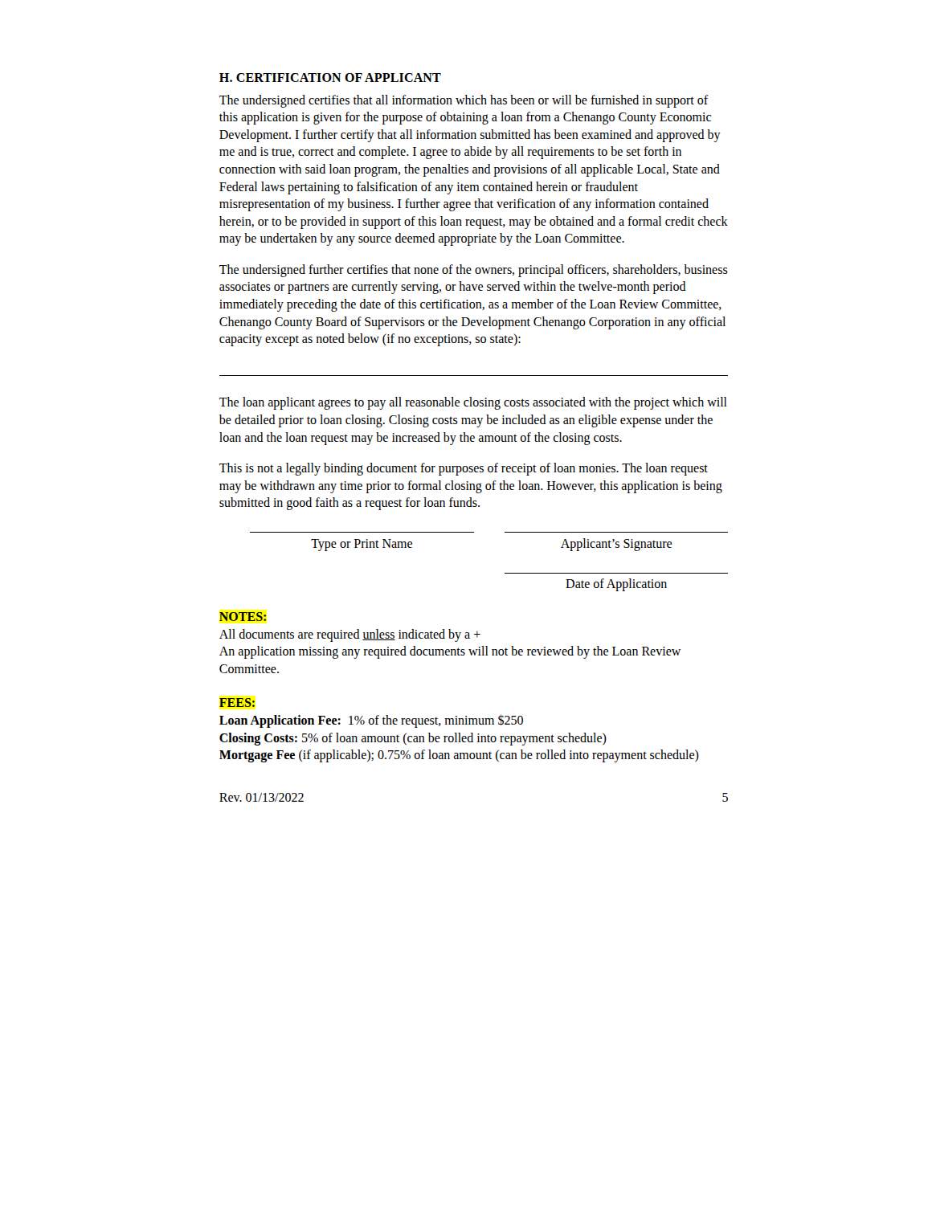H. CERTIFICATION OF APPLICANT
The undersigned certifies that all information which has been or will be furnished in support of this application is given for the purpose of obtaining a loan from a Chenango County Economic Development. I further certify that all information submitted has been examined and approved by me and is true, correct and complete. I agree to abide by all requirements to be set forth in connection with said loan program, the penalties and provisions of all applicable Local, State and Federal laws pertaining to falsification of any item contained herein or fraudulent misrepresentation of my business. I further agree that verification of any information contained herein, or to be provided in support of this loan request, may be obtained and a formal credit check may be undertaken by any source deemed appropriate by the Loan Committee.
The undersigned further certifies that none of the owners, principal officers, shareholders, business associates or partners are currently serving, or have served within the twelve-month period immediately preceding the date of this certification, as a member of the Loan Review Committee, Chenango County Board of Supervisors or the Development Chenango Corporation in any official capacity except as noted below (if no exceptions, so state):
The loan applicant agrees to pay all reasonable closing costs associated with the project which will be detailed prior to loan closing. Closing costs may be included as an eligible expense under the loan and the loan request may be increased by the amount of the closing costs.
This is not a legally binding document for purposes of receipt of loan monies. The loan request may be withdrawn any time prior to formal closing of the loan. However, this application is being submitted in good faith as a request for loan funds.
| Type or Print Name | Applicant’s Signature |
| | Date of Application |
NOTES:
All documents are required unless indicated by a +
An application missing any required documents will not be reviewed by the Loan Review Committee.
FEES:
Loan Application Fee: 1% of the request, minimum $250
Closing Costs: 5% of loan amount (can be rolled into repayment schedule)
Mortgage Fee (if applicable); 0.75% of loan amount (can be rolled into repayment schedule)
Rev. 01/13/2022 5